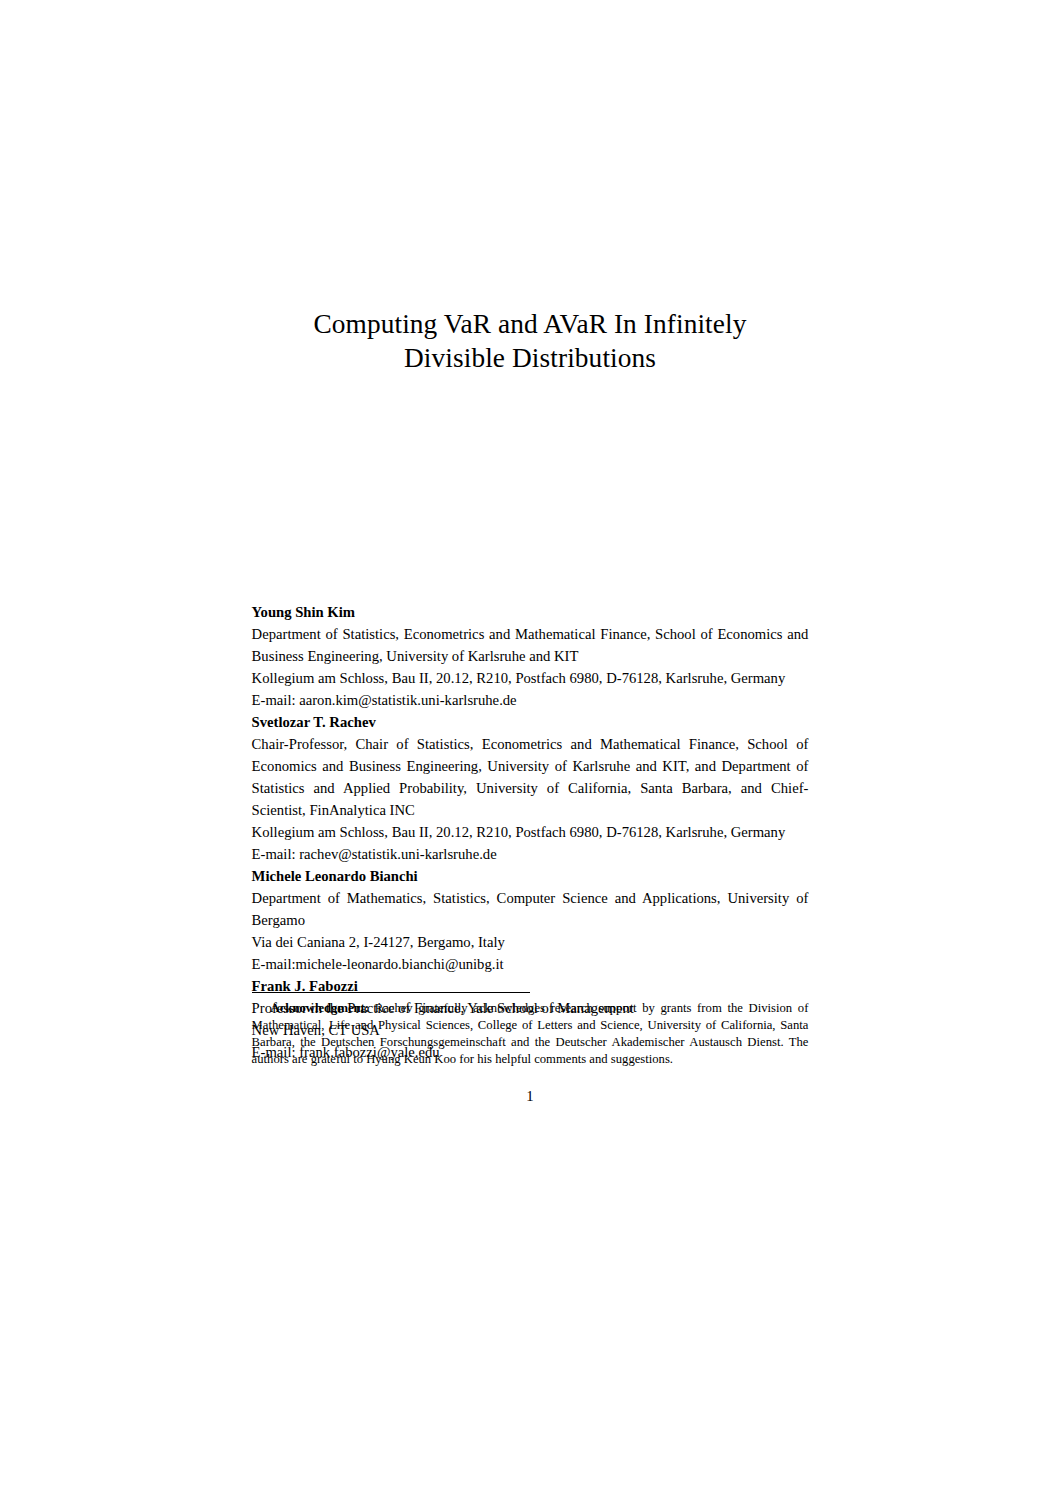Computing VaR and AVaR In Infinitely
Divisible Distributions
Young Shin Kim
Department of Statistics, Econometrics and Mathematical Finance, School of Economics and Business Engineering, University of Karlsruhe and KIT
Kollegium am Schloss, Bau II, 20.12, R210, Postfach 6980, D-76128, Karlsruhe, Germany
E-mail: aaron.kim@statistik.uni-karlsruhe.de
Svetlozar T. Rachev
Chair-Professor, Chair of Statistics, Econometrics and Mathematical Finance, School of Economics and Business Engineering, University of Karlsruhe and KIT, and Department of Statistics and Applied Probability, University of California, Santa Barbara, and Chief-Scientist, FinAnalytica INC
Kollegium am Schloss, Bau II, 20.12, R210, Postfach 6980, D-76128, Karlsruhe, Germany
E-mail: rachev@statistik.uni-karlsruhe.de
Michele Leonardo Bianchi
Department of Mathematics, Statistics, Computer Science and Applications, University of Bergamo
Via dei Caniana 2, I-24127, Bergamo, Italy
E-mail:michele-leonardo.bianchi@unibg.it
Frank J. Fabozzi
Professor in the Practice of Finance, Yale School of Management
New Haven, CT USA
E-mail: frank.fabozzi@yale.edu
Acknowledgment: Rachev gratefully acknowledges research support by grants from the Division of Mathematical, Life and Physical Sciences, College of Letters and Science, University of California, Santa Barbara, the Deutschen Forschungsgemeinschaft and the Deutscher Akademischer Austausch Dienst. The authors are grateful to Hyung Keun Koo for his helpful comments and suggestions.
1